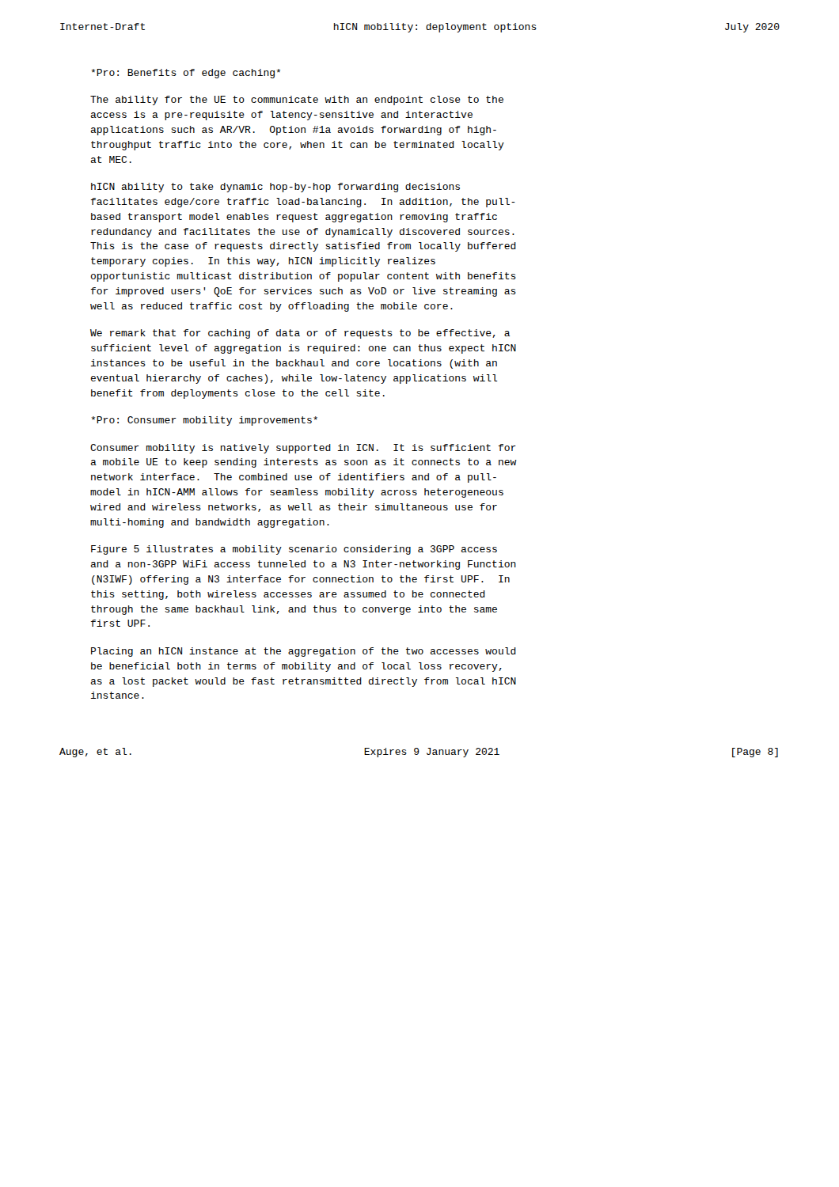Internet-Draft hICN mobility: deployment options July 2020
*Pro: Benefits of edge caching*
The ability for the UE to communicate with an endpoint close to the access is a pre-requisite of latency-sensitive and interactive applications such as AR/VR. Option #1a avoids forwarding of high- throughput traffic into the core, when it can be terminated locally at MEC.
hICN ability to take dynamic hop-by-hop forwarding decisions facilitates edge/core traffic load-balancing. In addition, the pull- based transport model enables request aggregation removing traffic redundancy and facilitates the use of dynamically discovered sources. This is the case of requests directly satisfied from locally buffered temporary copies. In this way, hICN implicitly realizes opportunistic multicast distribution of popular content with benefits for improved users' QoE for services such as VoD or live streaming as well as reduced traffic cost by offloading the mobile core.
We remark that for caching of data or of requests to be effective, a sufficient level of aggregation is required: one can thus expect hICN instances to be useful in the backhaul and core locations (with an eventual hierarchy of caches), while low-latency applications will benefit from deployments close to the cell site.
*Pro: Consumer mobility improvements*
Consumer mobility is natively supported in ICN. It is sufficient for a mobile UE to keep sending interests as soon as it connects to a new network interface. The combined use of identifiers and of a pull- model in hICN-AMM allows for seamless mobility across heterogeneous wired and wireless networks, as well as their simultaneous use for multi-homing and bandwidth aggregation.
Figure 5 illustrates a mobility scenario considering a 3GPP access and a non-3GPP WiFi access tunneled to a N3 Inter-networking Function (N3IWF) offering a N3 interface for connection to the first UPF. In this setting, both wireless accesses are assumed to be connected through the same backhaul link, and thus to converge into the same first UPF.
Placing an hICN instance at the aggregation of the two accesses would be beneficial both in terms of mobility and of local loss recovery, as a lost packet would be fast retransmitted directly from local hICN instance.
Auge, et al. Expires 9 January 2021 [Page 8]